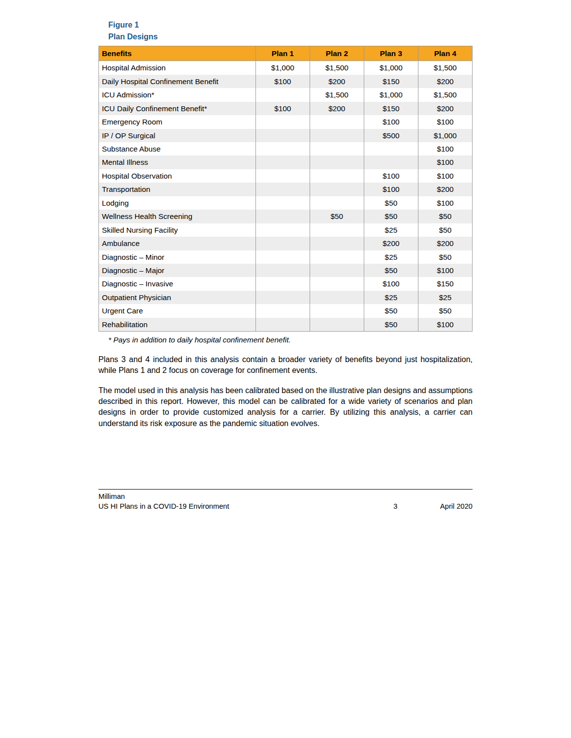Figure 1
Plan Designs
| Benefits | Plan 1 | Plan 2 | Plan 3 | Plan 4 |
| --- | --- | --- | --- | --- |
| Hospital Admission | $1,000 | $1,500 | $1,000 | $1,500 |
| Daily Hospital Confinement Benefit | $100 | $200 | $150 | $200 |
| ICU Admission* | | $1,500 | $1,000 | $1,500 |
| ICU Daily Confinement Benefit* | $100 | $200 | $150 | $200 |
| Emergency Room | | | $100 | $100 |
| IP / OP Surgical | | | $500 | $1,000 |
| Substance Abuse | | | | $100 |
| Mental Illness | | | | $100 |
| Hospital Observation | | | $100 | $100 |
| Transportation | | | $100 | $200 |
| Lodging | | | $50 | $100 |
| Wellness Health Screening | | $50 | $50 | $50 |
| Skilled Nursing Facility | | | $25 | $50 |
| Ambulance | | | $200 | $200 |
| Diagnostic – Minor | | | $25 | $50 |
| Diagnostic – Major | | | $50 | $100 |
| Diagnostic – Invasive | | | $100 | $150 |
| Outpatient Physician | | | $25 | $25 |
| Urgent Care | | | $50 | $50 |
| Rehabilitation | | | $50 | $100 |
* Pays in addition to daily hospital confinement benefit.
Plans 3 and 4 included in this analysis contain a broader variety of benefits beyond just hospitalization, while Plans 1 and 2 focus on coverage for confinement events.
The model used in this analysis has been calibrated based on the illustrative plan designs and assumptions described in this report. However, this model can be calibrated for a wide variety of scenarios and plan designs in order to provide customized analysis for a carrier. By utilizing this analysis, a carrier can understand its risk exposure as the pandemic situation evolves.
| Milliman | | |
| US HI Plans in a COVID-19 Environment | 3 | April 2020 |